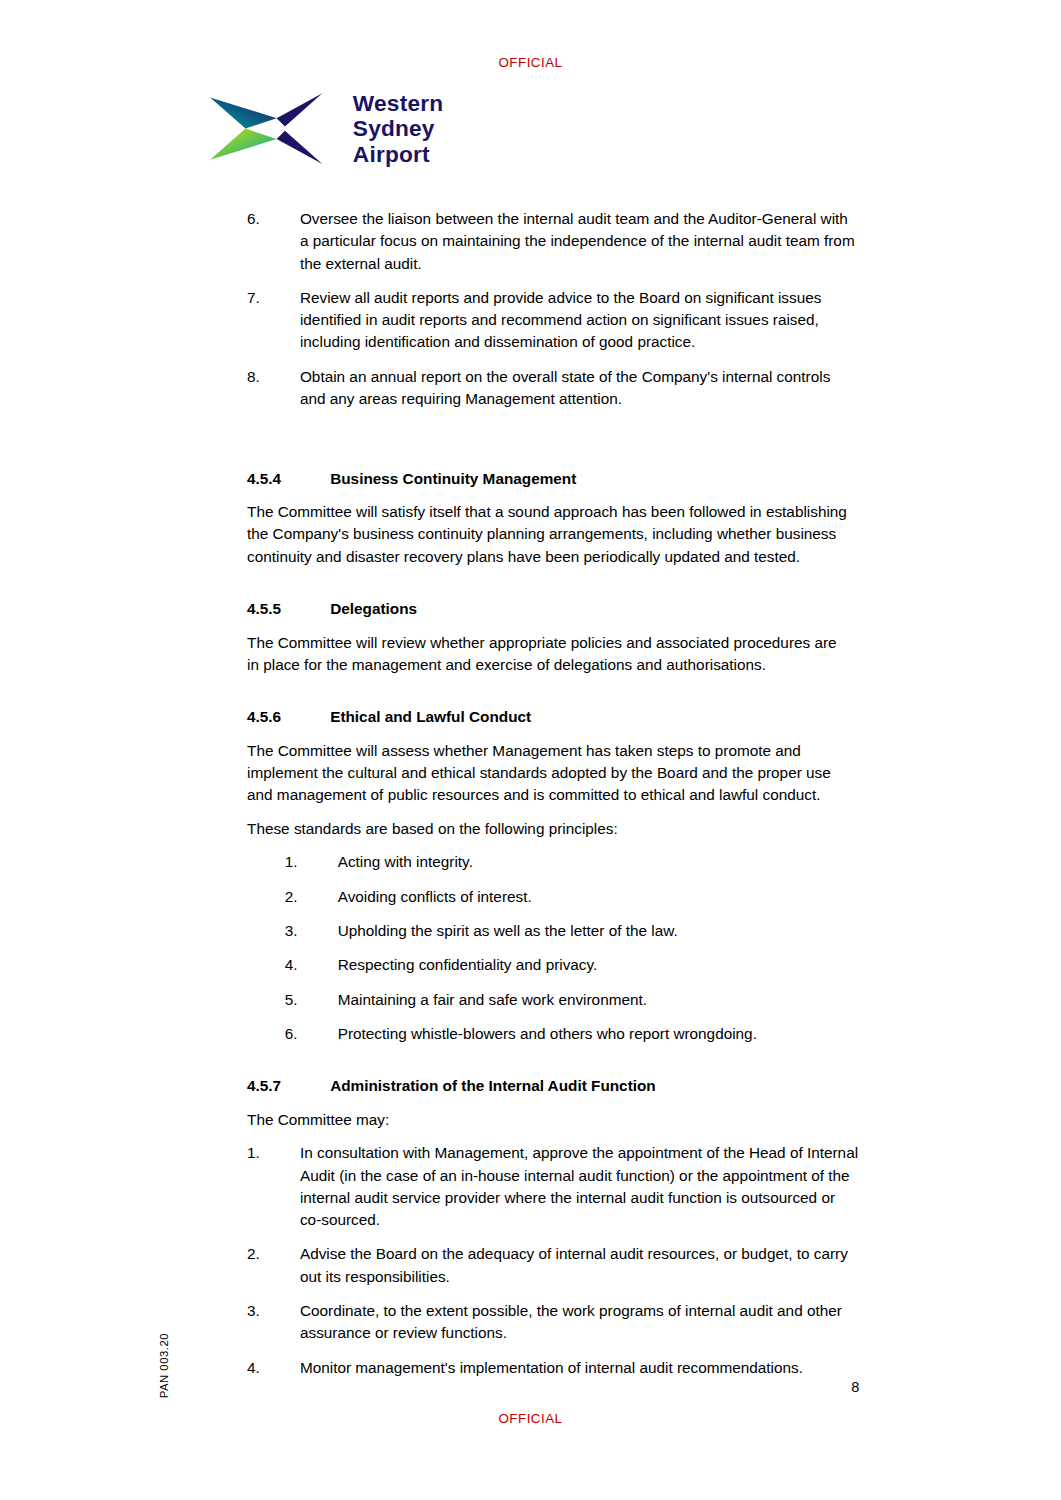OFFICIAL
Western
Sydney
Airport
6. Oversee the liaison between the internal audit team and the Auditor-General with a particular focus on maintaining the independence of the internal audit team from the external audit.
7. Review all audit reports and provide advice to the Board on significant issues identified in audit reports and recommend action on significant issues raised, including identification and dissemination of good practice.
8. Obtain an annual report on the overall state of the Company's internal controls and any areas requiring Management attention.
4.5.4 Business Continuity Management
The Committee will satisfy itself that a sound approach has been followed in establishing the Company's business continuity planning arrangements, including whether business continuity and disaster recovery plans have been periodically updated and tested.
4.5.5 Delegations
The Committee will review whether appropriate policies and associated procedures are in place for the management and exercise of delegations and authorisations.
4.5.6 Ethical and Lawful Conduct
The Committee will assess whether Management has taken steps to promote and implement the cultural and ethical standards adopted by the Board and the proper use and management of public resources and is committed to ethical and lawful conduct.
These standards are based on the following principles:
1. Acting with integrity.
2. Avoiding conflicts of interest.
3. Upholding the spirit as well as the letter of the law.
4. Respecting confidentiality and privacy.
5. Maintaining a fair and safe work environment.
6. Protecting whistle-blowers and others who report wrongdoing.
4.5.7 Administration of the Internal Audit Function
The Committee may:
1. In consultation with Management, approve the appointment of the Head of Internal Audit (in the case of an in-house internal audit function) or the appointment of the internal audit service provider where the internal audit function is outsourced or co-sourced.
2. Advise the Board on the adequacy of internal audit resources, or budget, to carry out its responsibilities.
3. Coordinate, to the extent possible, the work programs of internal audit and other assurance or review functions.
4. Monitor management's implementation of internal audit recommendations.
PAN 003.20
8
OFFICIAL